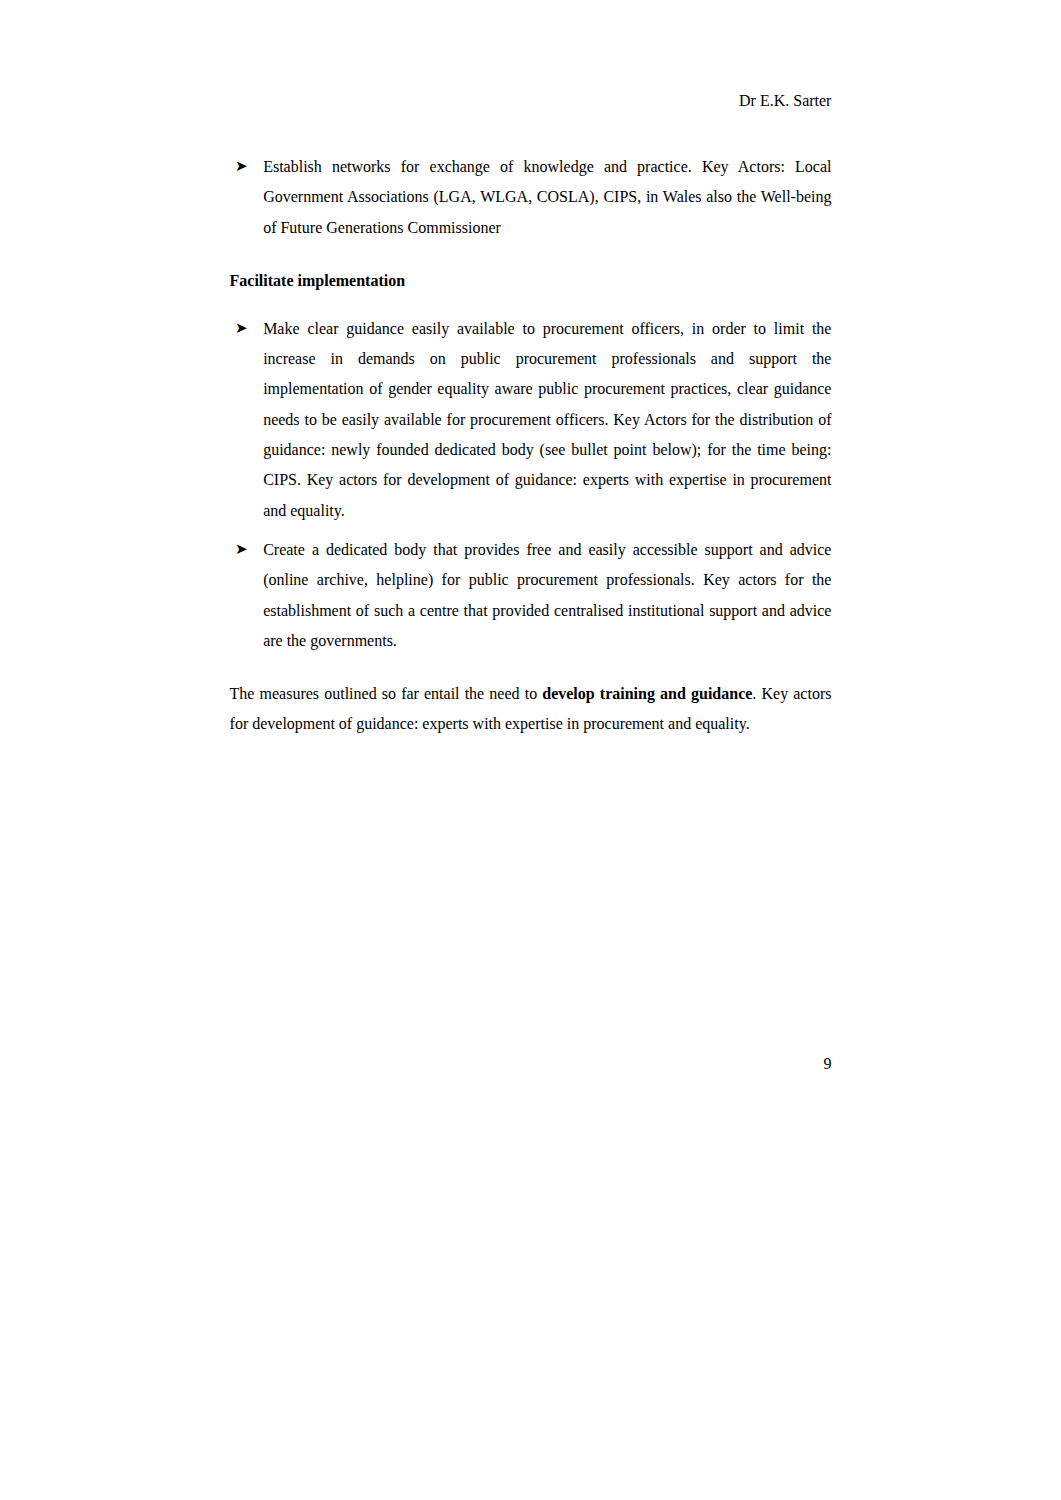Dr E.K. Sarter
Establish networks for exchange of knowledge and practice. Key Actors: Local Government Associations (LGA, WLGA, COSLA), CIPS, in Wales also the Well-being of Future Generations Commissioner
Facilitate implementation
Make clear guidance easily available to procurement officers, in order to limit the increase in demands on public procurement professionals and support the implementation of gender equality aware public procurement practices, clear guidance needs to be easily available for procurement officers. Key Actors for the distribution of guidance: newly founded dedicated body (see bullet point below); for the time being: CIPS. Key actors for development of guidance: experts with expertise in procurement and equality.
Create a dedicated body that provides free and easily accessible support and advice (online archive, helpline) for public procurement professionals. Key actors for the establishment of such a centre that provided centralised institutional support and advice are the governments.
The measures outlined so far entail the need to develop training and guidance. Key actors for development of guidance: experts with expertise in procurement and equality.
9